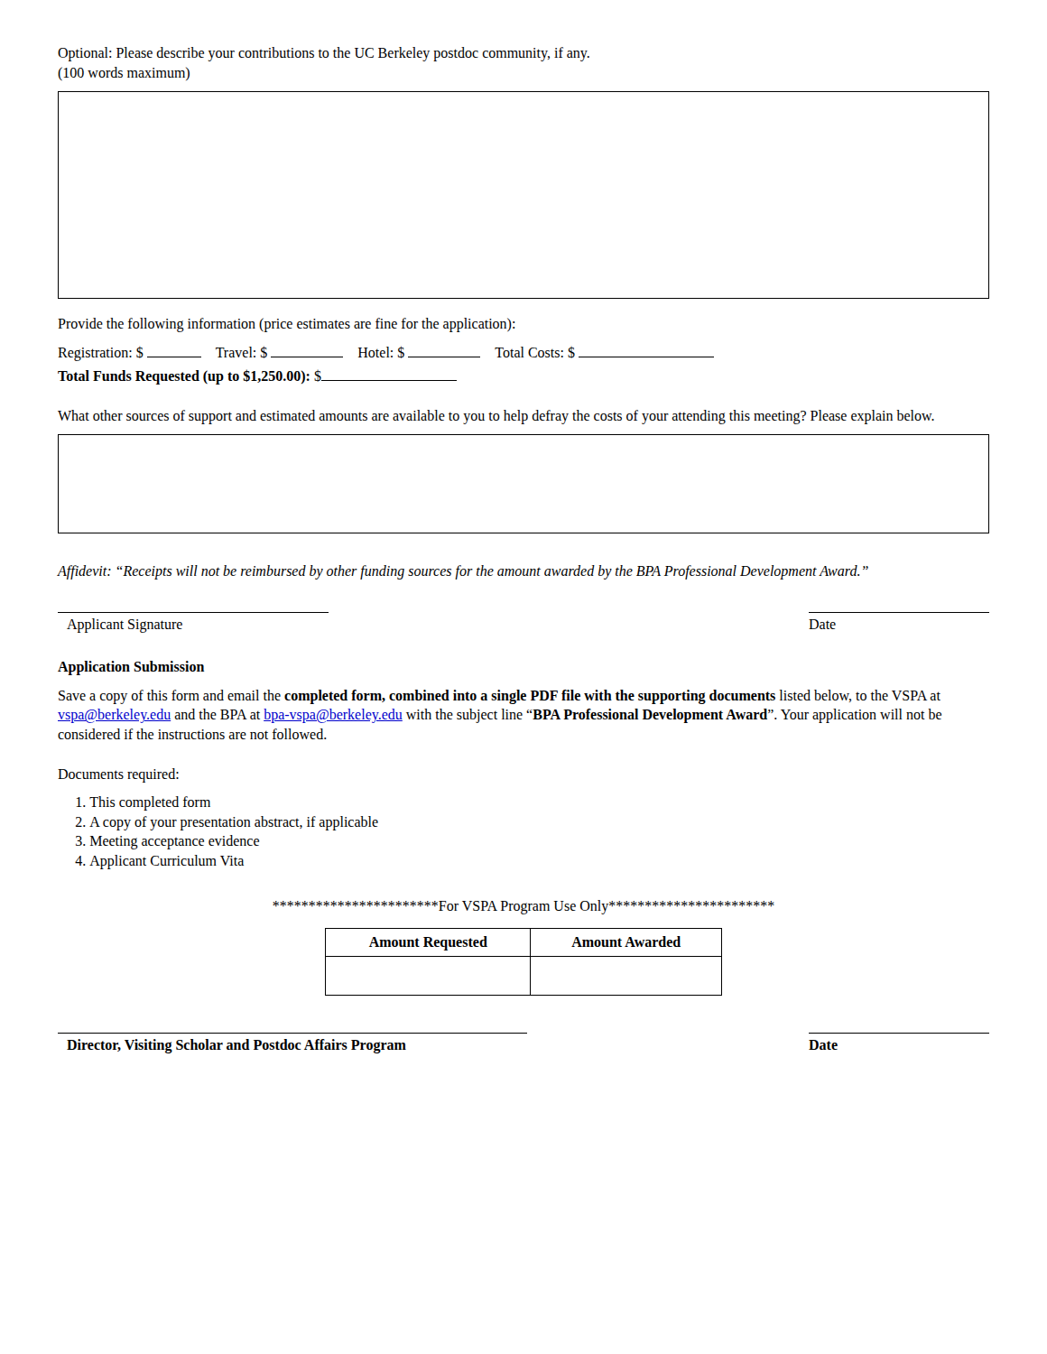Optional: Please describe your contributions to the UC Berkeley postdoc community, if any.
(100 words maximum)
Provide the following information (price estimates are fine for the application):
Registration: $ Travel: $ Hotel: $ Total Costs: $
Total Funds Requested (up to $1,250.00): $
What other sources of support and estimated amounts are available to you to help defray the costs of your attending this meeting? Please explain below.
Affidevit: “Receipts will not be reimbursed by other funding sources for the amount awarded by the BPA Professional Development Award.”
Applicant Signature
Date
Application Submission
Save a copy of this form and email the completed form, combined into a single PDF file with the supporting documents listed below, to the VSPA at vspa@berkeley.edu and the BPA at bpa-vspa@berkeley.edu with the subject line “BPA Professional Development Award”. Your application will not be considered if the instructions are not followed.
Documents required:
This completed form
A copy of your presentation abstract, if applicable
Meeting acceptance evidence
Applicant Curriculum Vita
***********************For VSPA Program Use Only***********************
| Amount Requested | Amount Awarded |
| --- | --- |
Director, Visiting Scholar and Postdoc Affairs Program
Date